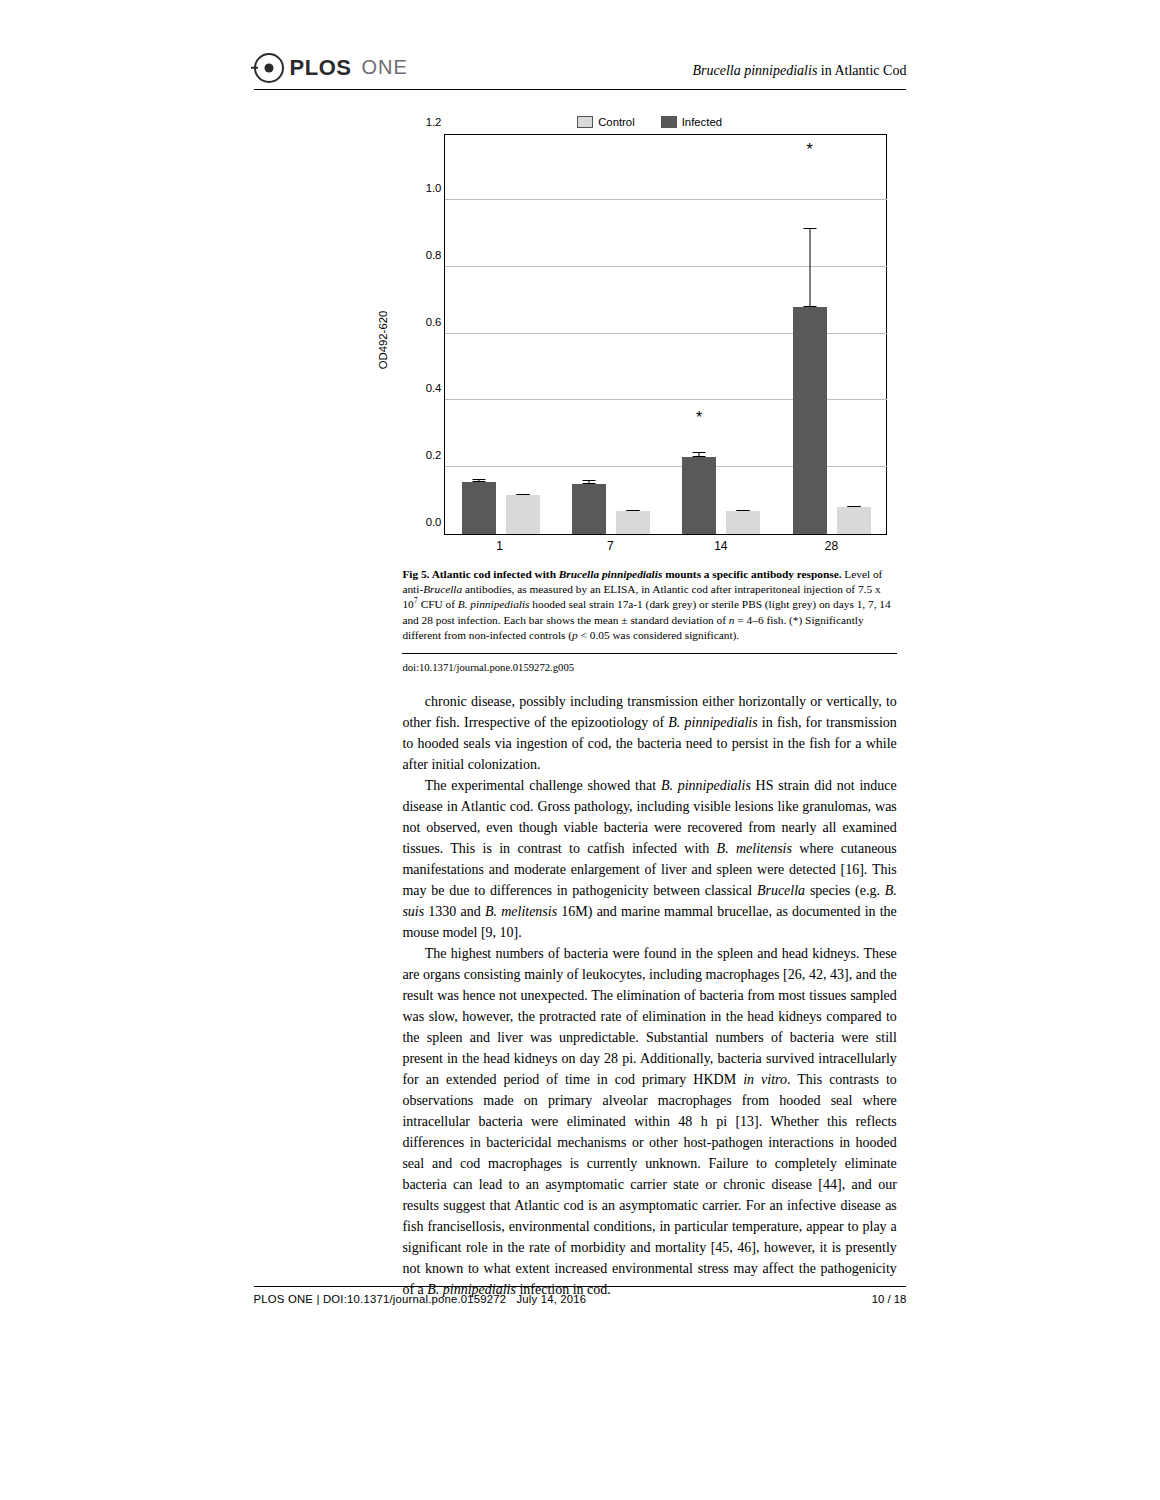PLOS ONE
Brucella pinnipedialis in Atlantic Cod
Control
Infected
OD492-620
0.0
0.2
0.4
0.6
0.8
1.0
1.2
*
*
171428
Fig 5. Atlantic cod infected with Brucella pinnipedialis mounts a specific antibody response. Level of anti-Brucella antibodies, as measured by an ELISA, in Atlantic cod after intraperitoneal injection of 7.5 x 107 CFU of B. pinnipedialis hooded seal strain 17a-1 (dark grey) or sterile PBS (light grey) on days 1, 7, 14 and 28 post infection. Each bar shows the mean ± standard deviation of n = 4–6 fish. (*) Significantly different from non-infected controls (p < 0.05 was considered significant).
doi:10.1371/journal.pone.0159272.g005
chronic disease, possibly including transmission either horizontally or vertically, to other fish. Irrespective of the epizootiology of B. pinnipedialis in fish, for transmission to hooded seals via ingestion of cod, the bacteria need to persist in the fish for a while after initial colonization.
The experimental challenge showed that B. pinnipedialis HS strain did not induce disease in Atlantic cod. Gross pathology, including visible lesions like granulomas, was not observed, even though viable bacteria were recovered from nearly all examined tissues. This is in contrast to catfish infected with B. melitensis where cutaneous manifestations and moderate enlargement of liver and spleen were detected [16]. This may be due to differences in pathogenicity between classical Brucella species (e.g. B. suis 1330 and B. melitensis 16M) and marine mammal brucellae, as documented in the mouse model [9, 10].
The highest numbers of bacteria were found in the spleen and head kidneys. These are organs consisting mainly of leukocytes, including macrophages [26, 42, 43], and the result was hence not unexpected. The elimination of bacteria from most tissues sampled was slow, however, the protracted rate of elimination in the head kidneys compared to the spleen and liver was unpredictable. Substantial numbers of bacteria were still present in the head kidneys on day 28 pi. Additionally, bacteria survived intracellularly for an extended period of time in cod primary HKDM in vitro. This contrasts to observations made on primary alveolar macrophages from hooded seal where intracellular bacteria were eliminated within 48 h pi [13]. Whether this reflects differences in bactericidal mechanisms or other host-pathogen interactions in hooded seal and cod macrophages is currently unknown. Failure to completely eliminate bacteria can lead to an asymptomatic carrier state or chronic disease [44], and our results suggest that Atlantic cod is an asymptomatic carrier. For an infective disease as fish francisellosis, environmental conditions, in particular temperature, appear to play a significant role in the rate of morbidity and mortality [45, 46], however, it is presently not known to what extent increased environmental stress may affect the pathogenicity of a B. pinnipedialis infection in cod.
PLOS ONE | DOI:10.1371/journal.pone.0159272 July 14, 2016
10 / 18